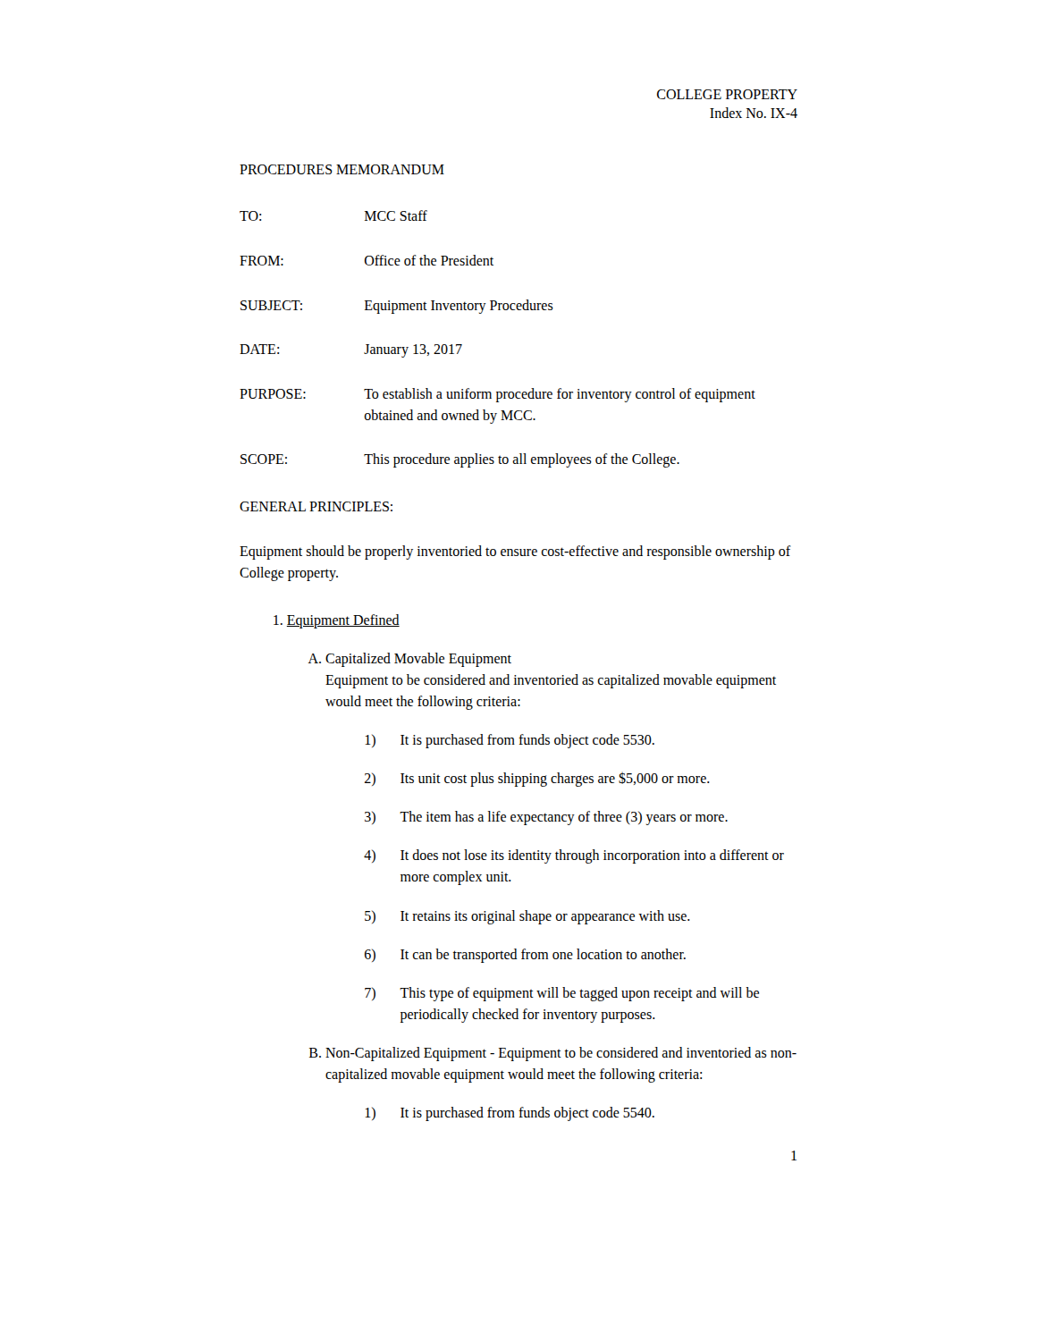COLLEGE PROPERTY
Index No. IX-4
PROCEDURES MEMORANDUM
| TO: | MCC Staff |
| FROM: | Office of the President |
| SUBJECT: | Equipment Inventory Procedures |
| DATE: | January 13, 2017 |
| PURPOSE: | To establish a uniform procedure for inventory control of equipment obtained and owned by MCC. |
| SCOPE: | This procedure applies to all employees of the College. |
GENERAL PRINCIPLES:
Equipment should be properly inventoried to ensure cost-effective and responsible ownership of College property.
Equipment Defined
Capitalized Movable Equipment
Equipment to be considered and inventoried as capitalized movable equipment would meet the following criteria:
It is purchased from funds object code 5530.
Its unit cost plus shipping charges are $5,000 or more.
The item has a life expectancy of three (3) years or more.
It does not lose its identity through incorporation into a different or more complex unit.
It retains its original shape or appearance with use.
It can be transported from one location to another.
This type of equipment will be tagged upon receipt and will be periodically checked for inventory purposes.
Non-Capitalized Equipment - Equipment to be considered and inventoried as non-capitalized movable equipment would meet the following criteria:
It is purchased from funds object code 5540.
1